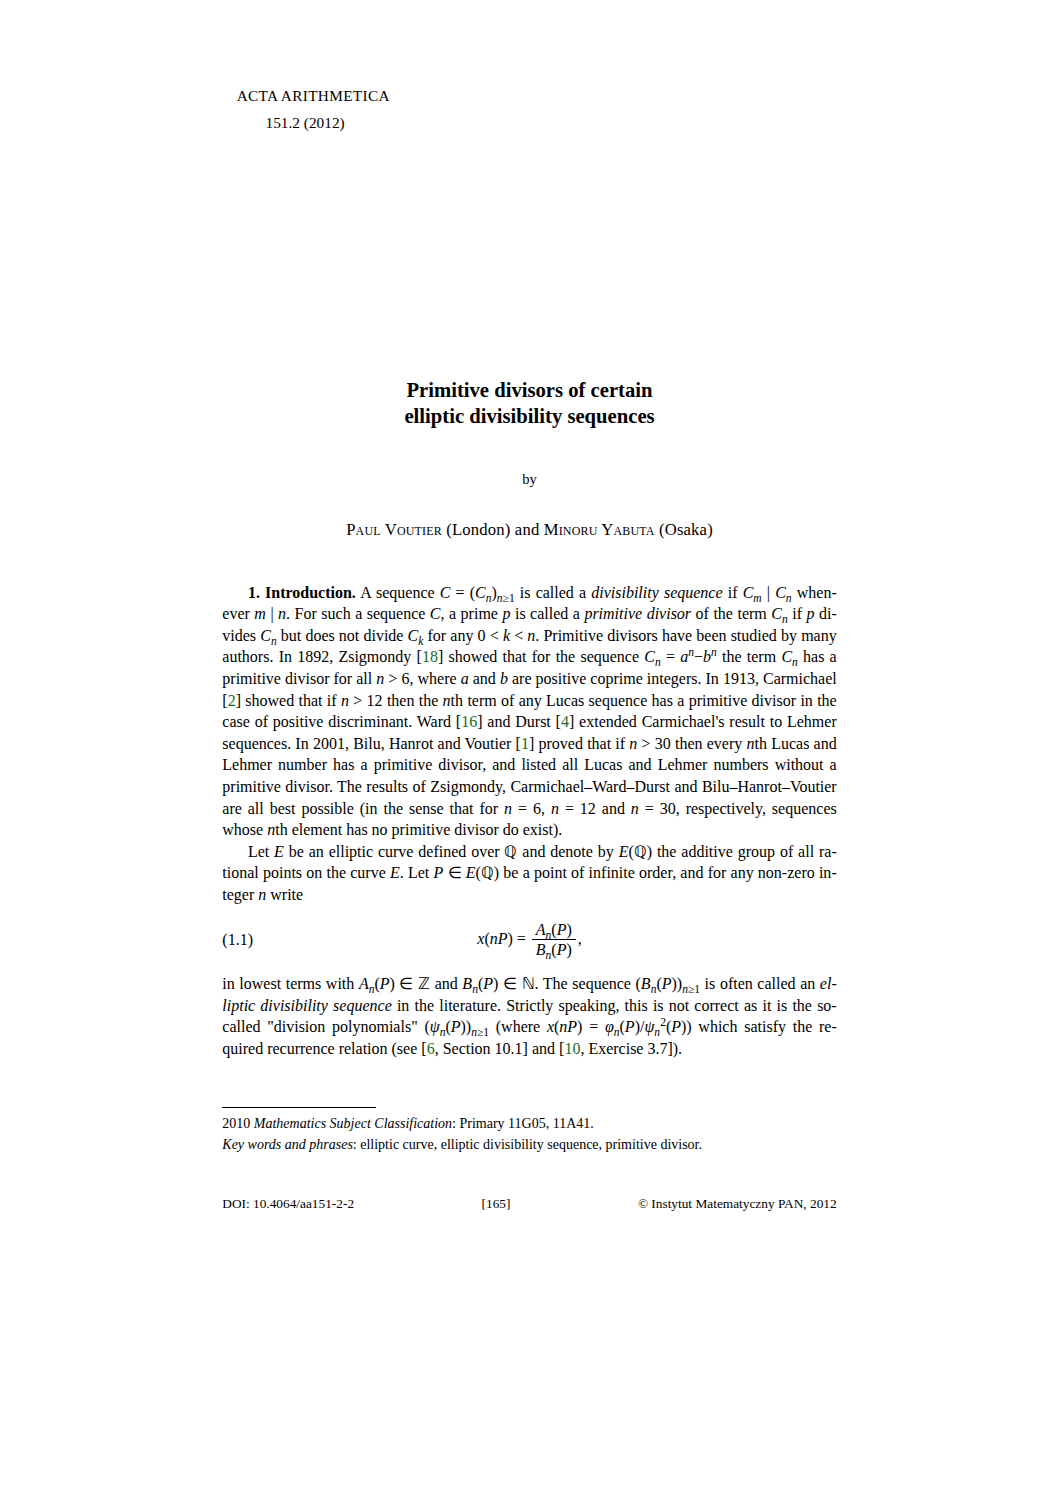ACTA ARITHMETICA
151.2 (2012)
Primitive divisors of certain
elliptic divisibility sequences
by
Paul Voutier (London) and Minoru Yabuta (Osaka)
1. Introduction. A sequence C = (Cn)n≥1 is called a divisibility sequence if Cm | Cn whenever m | n. For such a sequence C, a prime p is called a primitive divisor of the term Cn if p divides Cn but does not divide Ck for any 0 < k < n. Primitive divisors have been studied by many authors. In 1892, Zsigmondy [18] showed that for the sequence Cn = an−bn the term Cn has a primitive divisor for all n > 6, where a and b are positive coprime integers. In 1913, Carmichael [2] showed that if n > 12 then the nth term of any Lucas sequence has a primitive divisor in the case of positive discriminant. Ward [16] and Durst [4] extended Carmichael's result to Lehmer sequences. In 2001, Bilu, Hanrot and Voutier [1] proved that if n > 30 then every nth Lucas and Lehmer number has a primitive divisor, and listed all Lucas and Lehmer numbers without a primitive divisor. The results of Zsigmondy, Carmichael–Ward–Durst and Bilu–Hanrot–Voutier are all best possible (in the sense that for n = 6, n = 12 and n = 30, respectively, sequences whose nth element has no primitive divisor do exist).
Let E be an elliptic curve defined over ℚ and denote by E(ℚ) the additive group of all rational points on the curve E. Let P ∈ E(ℚ) be a point of infinite order, and for any non-zero integer n write
(1.1) x(nP) = An(P) Bn(P),
in lowest terms with An(P) ∈ ℤ and Bn(P) ∈ ℕ. The sequence (Bn(P))n≥1 is often called an elliptic divisibility sequence in the literature. Strictly speaking, this is not correct as it is the so-called "division polynomials" (ψn(P))n≥1 (where x(nP) = φn(P)/ψn2(P)) which satisfy the required recurrence relation (see [6, Section 10.1] and [10, Exercise 3.7]).
2010 Mathematics Subject Classification: Primary 11G05, 11A41.
Key words and phrases: elliptic curve, elliptic divisibility sequence, primitive divisor.
DOI: 10.4064/aa151-2-2
[165]
© Instytut Matematyczny PAN, 2012